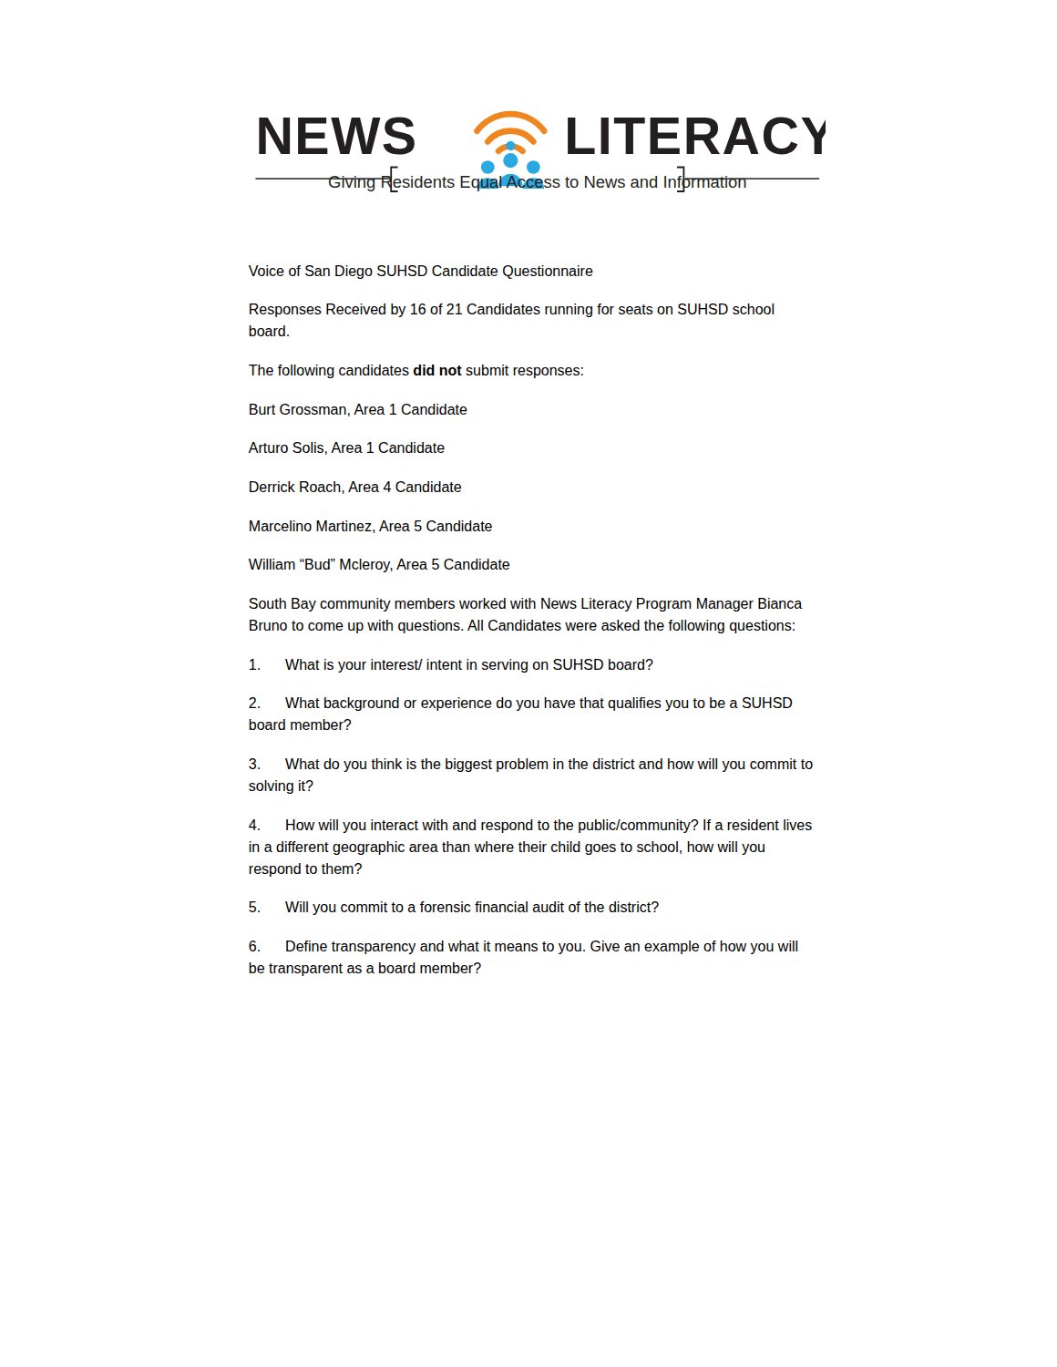NEWS LITERACY Giving Residents Equal Access to News and Information
Voice of San Diego SUHSD Candidate Questionnaire
Responses Received by 16 of 21 Candidates running for seats on SUHSD school board.
The following candidates did not submit responses:
Burt Grossman, Area 1 Candidate
Arturo Solis, Area 1 Candidate
Derrick Roach, Area 4 Candidate
Marcelino Martinez, Area 5 Candidate
William “Bud” Mcleroy, Area 5 Candidate
South Bay community members worked with News Literacy Program Manager Bianca Bruno to come up with questions. All Candidates were asked the following questions:
1. What is your interest/ intent in serving on SUHSD board?
2. What background or experience do you have that qualifies you to be a SUHSD board member?
3. What do you think is the biggest problem in the district and how will you commit to solving it?
4. How will you interact with and respond to the public/community? If a resident lives in a different geographic area than where their child goes to school, how will you respond to them?
5. Will you commit to a forensic financial audit of the district?
6. Define transparency and what it means to you. Give an example of how you will be transparent as a board member?